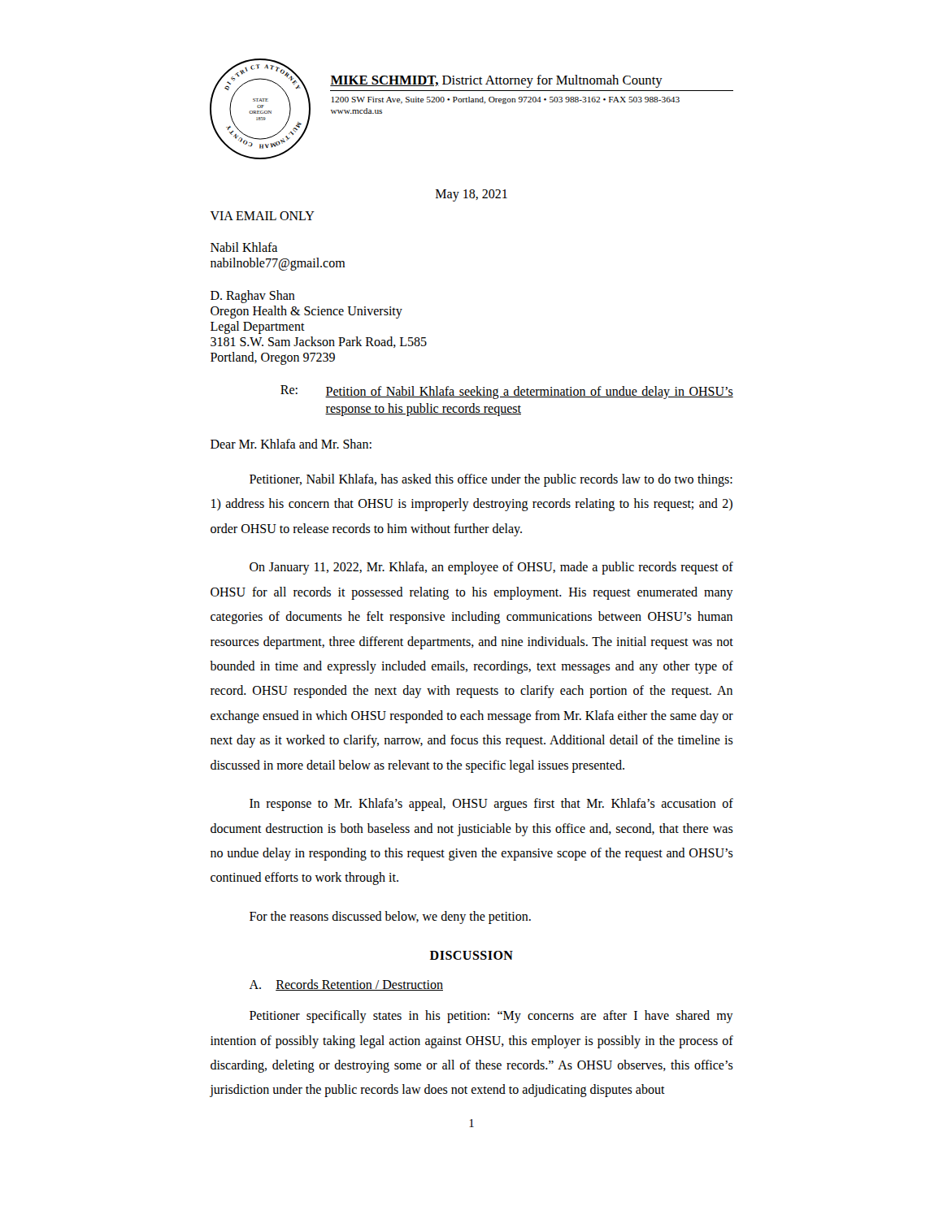D I S T R I C T A T T O R N E Y M U L T N O M A H C O U N T Y
STATE
OF
OREGON
1859
MIKE SCHMIDT, District Attorney for Multnomah County
1200 SW First Ave, Suite 5200 • Portland, Oregon 97204 • 503 988-3162 • FAX 503 988-3643
www.mcda.us
May 18, 2021
VIA EMAIL ONLY
Nabil Khlafa
nabilnoble77@gmail.com
D. Raghav Shan
Oregon Health & Science University
Legal Department
3181 S.W. Sam Jackson Park Road, L585
Portland, Oregon 97239
Re:
Petition of Nabil Khlafa seeking a determination of undue delay in OHSU’s response to his public records request
Dear Mr. Khlafa and Mr. Shan:
Petitioner, Nabil Khlafa, has asked this office under the public records law to do two things: 1) address his concern that OHSU is improperly destroying records relating to his request; and 2) order OHSU to release records to him without further delay.
On January 11, 2022, Mr. Khlafa, an employee of OHSU, made a public records request of OHSU for all records it possessed relating to his employment. His request enumerated many categories of documents he felt responsive including communications between OHSU’s human resources department, three different departments, and nine individuals. The initial request was not bounded in time and expressly included emails, recordings, text messages and any other type of record. OHSU responded the next day with requests to clarify each portion of the request. An exchange ensued in which OHSU responded to each message from Mr. Klafa either the same day or next day as it worked to clarify, narrow, and focus this request. Additional detail of the timeline is discussed in more detail below as relevant to the specific legal issues presented.
In response to Mr. Khlafa’s appeal, OHSU argues first that Mr. Khlafa’s accusation of document destruction is both baseless and not justiciable by this office and, second, that there was no undue delay in responding to this request given the expansive scope of the request and OHSU’s continued efforts to work through it.
For the reasons discussed below, we deny the petition.
DISCUSSION
A.
Records Retention / Destruction
Petitioner specifically states in his petition: “My concerns are after I have shared my intention of possibly taking legal action against OHSU, this employer is possibly in the process of discarding, deleting or destroying some or all of these records.” As OHSU observes, this office’s jurisdiction under the public records law does not extend to adjudicating disputes about
1